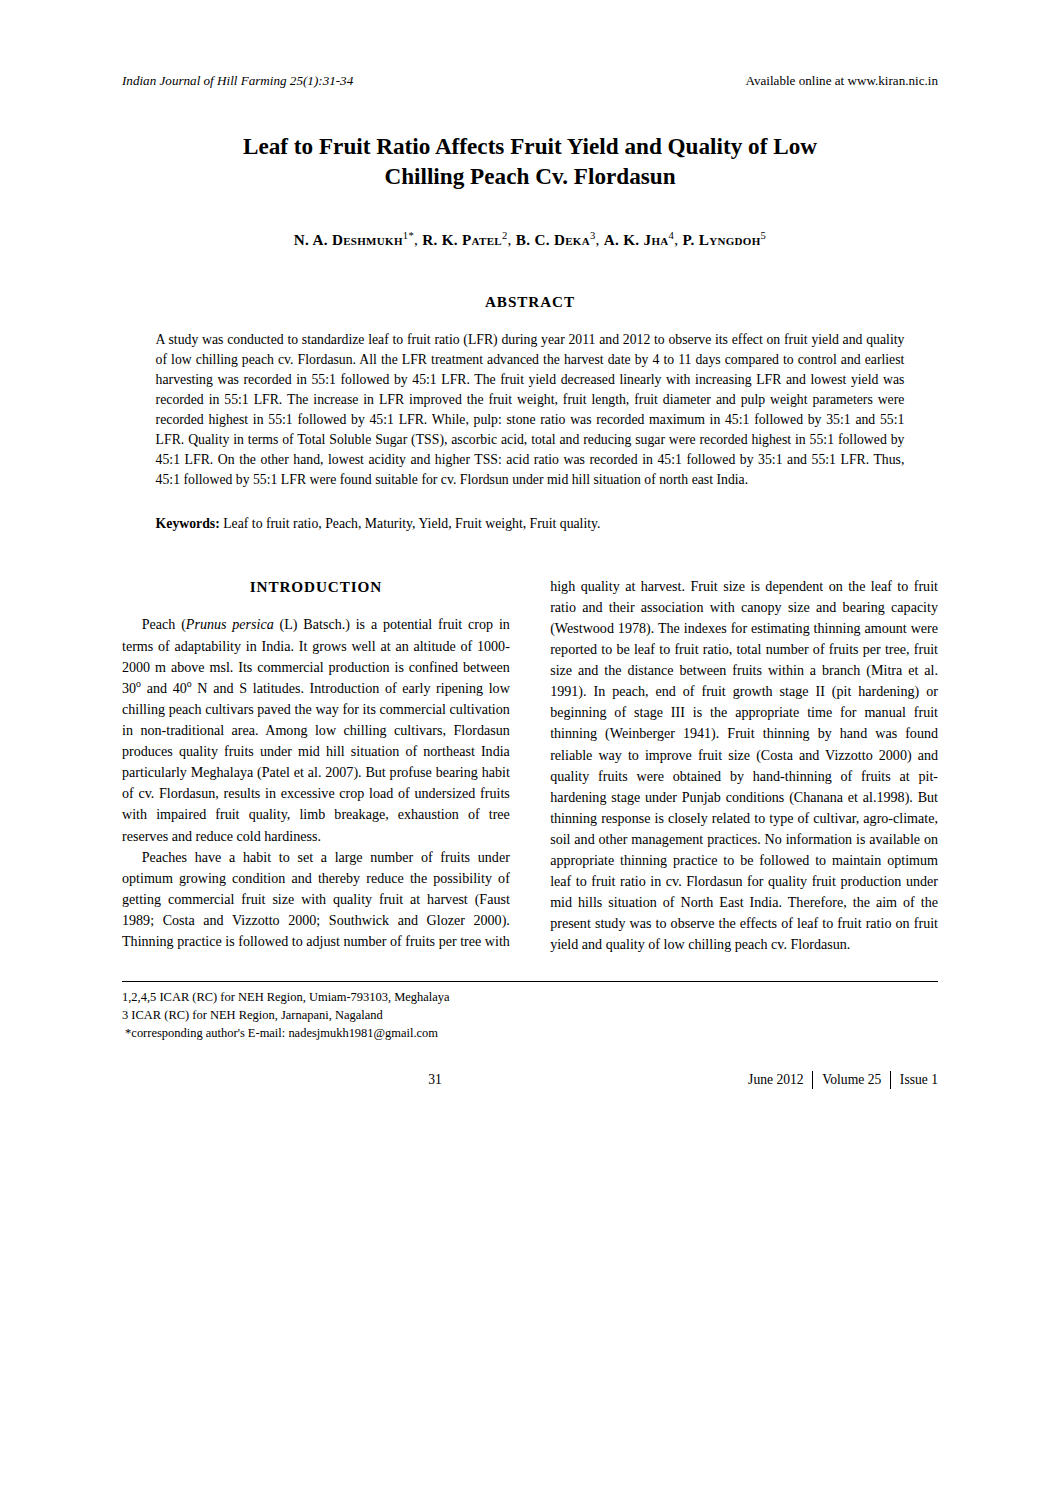Indian Journal of Hill Farming 25(1):31-34
Available online at www.kiran.nic.in
Leaf to Fruit Ratio Affects Fruit Yield and Quality of Low
Chilling Peach Cv. Flordasun
N. A. Deshmukh1*, R. K. Patel2, B. C. Deka3, A. K. Jha4, P. Lyngdoh5
ABSTRACT
A study was conducted to standardize leaf to fruit ratio (LFR) during year 2011 and 2012 to observe its effect on fruit yield and quality of low chilling peach cv. Flordasun. All the LFR treatment advanced the harvest date by 4 to 11 days compared to control and earliest harvesting was recorded in 55:1 followed by 45:1 LFR. The fruit yield decreased linearly with increasing LFR and lowest yield was recorded in 55:1 LFR. The increase in LFR improved the fruit weight, fruit length, fruit diameter and pulp weight parameters were recorded highest in 55:1 followed by 45:1 LFR. While, pulp: stone ratio was recorded maximum in 45:1 followed by 35:1 and 55:1 LFR. Quality in terms of Total Soluble Sugar (TSS), ascorbic acid, total and reducing sugar were recorded highest in 55:1 followed by 45:1 LFR. On the other hand, lowest acidity and higher TSS: acid ratio was recorded in 45:1 followed by 35:1 and 55:1 LFR. Thus, 45:1 followed by 55:1 LFR were found suitable for cv. Flordsun under mid hill situation of north east India.
Keywords: Leaf to fruit ratio, Peach, Maturity, Yield, Fruit weight, Fruit quality.
INTRODUCTION
Peach (Prunus persica (L) Batsch.) is a potential fruit crop in terms of adaptability in India. It grows well at an altitude of 1000-2000 m above msl. Its commercial production is confined between 30o and 40o N and S latitudes. Introduction of early ripening low chilling peach cultivars paved the way for its commercial cultivation in non-traditional area. Among low chilling cultivars, Flordasun produces quality fruits under mid hill situation of northeast India particularly Meghalaya (Patel et al. 2007). But profuse bearing habit of cv. Flordasun, results in excessive crop load of undersized fruits with impaired fruit quality, limb breakage, exhaustion of tree reserves and reduce cold hardiness.
Peaches have a habit to set a large number of fruits under optimum growing condition and thereby reduce the possibility of getting commercial fruit size with quality fruit at harvest (Faust 1989; Costa and Vizzotto 2000; Southwick and Glozer 2000). Thinning practice is followed to adjust number of fruits per tree with high quality at harvest. Fruit size is dependent on the leaf to fruit ratio and their association with canopy size and bearing capacity (Westwood 1978). The indexes for estimating thinning amount were reported to be leaf to fruit ratio, total number of fruits per tree, fruit size and the distance between fruits within a branch (Mitra et al. 1991). In peach, end of fruit growth stage II (pit hardening) or beginning of stage III is the appropriate time for manual fruit thinning (Weinberger 1941). Fruit thinning by hand was found reliable way to improve fruit size (Costa and Vizzotto 2000) and quality fruits were obtained by hand-thinning of fruits at pit-hardening stage under Punjab conditions (Chanana et al.1998). But thinning response is closely related to type of cultivar, agro-climate, soil and other management practices. No information is available on appropriate thinning practice to be followed to maintain optimum leaf to fruit ratio in cv. Flordasun for quality fruit production under mid hills situation of North East India. Therefore, the aim of the present study was to observe the effects of leaf to fruit ratio on fruit yield and quality of low chilling peach cv. Flordasun.
1,2,4,5 ICAR (RC) for NEH Region, Umiam-793103, Meghalaya
3 ICAR (RC) for NEH Region, Jarnapani, Nagaland
*corresponding author's E-mail: nadesjmukh1981@gmail.com
31
June 2012 Volume 25 Issue 1